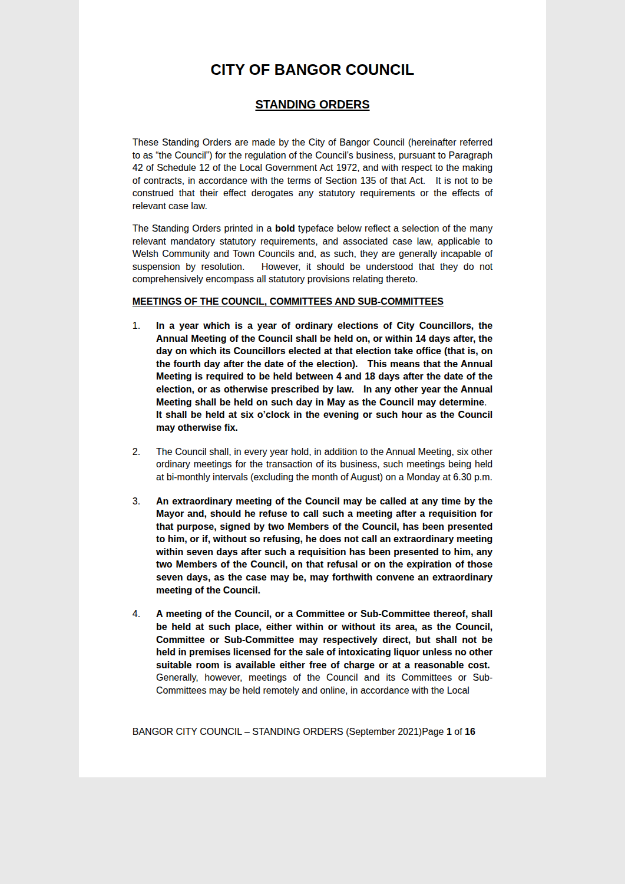CITY OF BANGOR COUNCIL
STANDING ORDERS
These Standing Orders are made by the City of Bangor Council (hereinafter referred to as “the Council”) for the regulation of the Council’s business, pursuant to Paragraph 42 of Schedule 12 of the Local Government Act 1972, and with respect to the making of contracts, in accordance with the terms of Section 135 of that Act. It is not to be construed that their effect derogates any statutory requirements or the effects of relevant case law.
The Standing Orders printed in a bold typeface below reflect a selection of the many relevant mandatory statutory requirements, and associated case law, applicable to Welsh Community and Town Councils and, as such, they are generally incapable of suspension by resolution. However, it should be understood that they do not comprehensively encompass all statutory provisions relating thereto.
Meetings of the Council, Committees and Sub-Committees
1. In a year which is a year of ordinary elections of City Councillors, the Annual Meeting of the Council shall be held on, or within 14 days after, the day on which its Councillors elected at that election take office (that is, on the fourth day after the date of the election). This means that the Annual Meeting is required to be held between 4 and 18 days after the date of the election, or as otherwise prescribed by law. In any other year the Annual Meeting shall be held on such day in May as the Council may determine. It shall be held at six o’clock in the evening or such hour as the Council may otherwise fix.
2. The Council shall, in every year hold, in addition to the Annual Meeting, six other ordinary meetings for the transaction of its business, such meetings being held at bi-monthly intervals (excluding the month of August) on a Monday at 6.30 p.m.
3. An extraordinary meeting of the Council may be called at any time by the Mayor and, should he refuse to call such a meeting after a requisition for that purpose, signed by two Members of the Council, has been presented to him, or if, without so refusing, he does not call an extraordinary meeting within seven days after such a requisition has been presented to him, any two Members of the Council, on that refusal or on the expiration of those seven days, as the case may be, may forthwith convene an extraordinary meeting of the Council.
4. A meeting of the Council, or a Committee or Sub-Committee thereof, shall be held at such place, either within or without its area, as the Council, Committee or Sub-Committee may respectively direct, but shall not be held in premises licensed for the sale of intoxicating liquor unless no other suitable room is available either free of charge or at a reasonable cost. Generally, however, meetings of the Council and its Committees or Sub-Committees may be held remotely and online, in accordance with the Local
BANGOR CITY COUNCIL – STANDING ORDERS (September 2021) Page 1 of 16